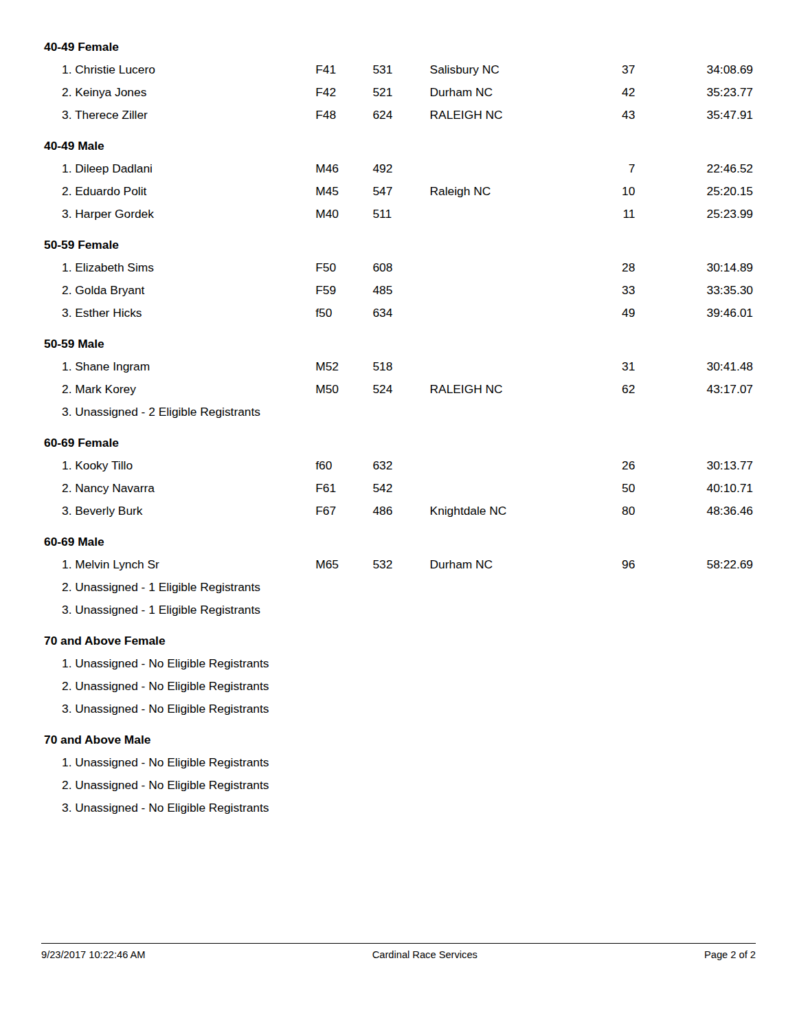| 40-49 Female |
| 1. Christie Lucero | F41 | 531 | Salisbury NC | 37 | 34:08.69 |
| 2. Keinya Jones | F42 | 521 | Durham NC | 42 | 35:23.77 |
| 3. Therece Ziller | F48 | 624 | RALEIGH NC | 43 | 35:47.91 |
| 40-49 Male |
| 1. Dileep Dadlani | M46 | 492 | | 7 | 22:46.52 |
| 2. Eduardo Polit | M45 | 547 | Raleigh NC | 10 | 25:20.15 |
| 3. Harper Gordek | M40 | 511 | | 11 | 25:23.99 |
| 50-59 Female |
| 1. Elizabeth Sims | F50 | 608 | | 28 | 30:14.89 |
| 2. Golda Bryant | F59 | 485 | | 33 | 33:35.30 |
| 3. Esther Hicks | f50 | 634 | | 49 | 39:46.01 |
| 50-59 Male |
| 1. Shane Ingram | M52 | 518 | | 31 | 30:41.48 |
| 2. Mark Korey | M50 | 524 | RALEIGH NC | 62 | 43:17.07 |
| 3. Unassigned - 2 Eligible Registrants |
| 60-69 Female |
| 1. Kooky Tillo | f60 | 632 | | 26 | 30:13.77 |
| 2. Nancy Navarra | F61 | 542 | | 50 | 40:10.71 |
| 3. Beverly Burk | F67 | 486 | Knightdale NC | 80 | 48:36.46 |
| 60-69 Male |
| 1. Melvin Lynch Sr | M65 | 532 | Durham NC | 96 | 58:22.69 |
| 2. Unassigned - 1 Eligible Registrants |
| 3. Unassigned - 1 Eligible Registrants |
| 70 and Above Female |
| 1. Unassigned - No Eligible Registrants |
| 2. Unassigned - No Eligible Registrants |
| 3. Unassigned - No Eligible Registrants |
| 70 and Above Male |
| 1. Unassigned - No Eligible Registrants |
| 2. Unassigned - No Eligible Registrants |
| 3. Unassigned - No Eligible Registrants |
9/23/2017 10:22:46 AM
Cardinal Race Services
Page 2 of 2